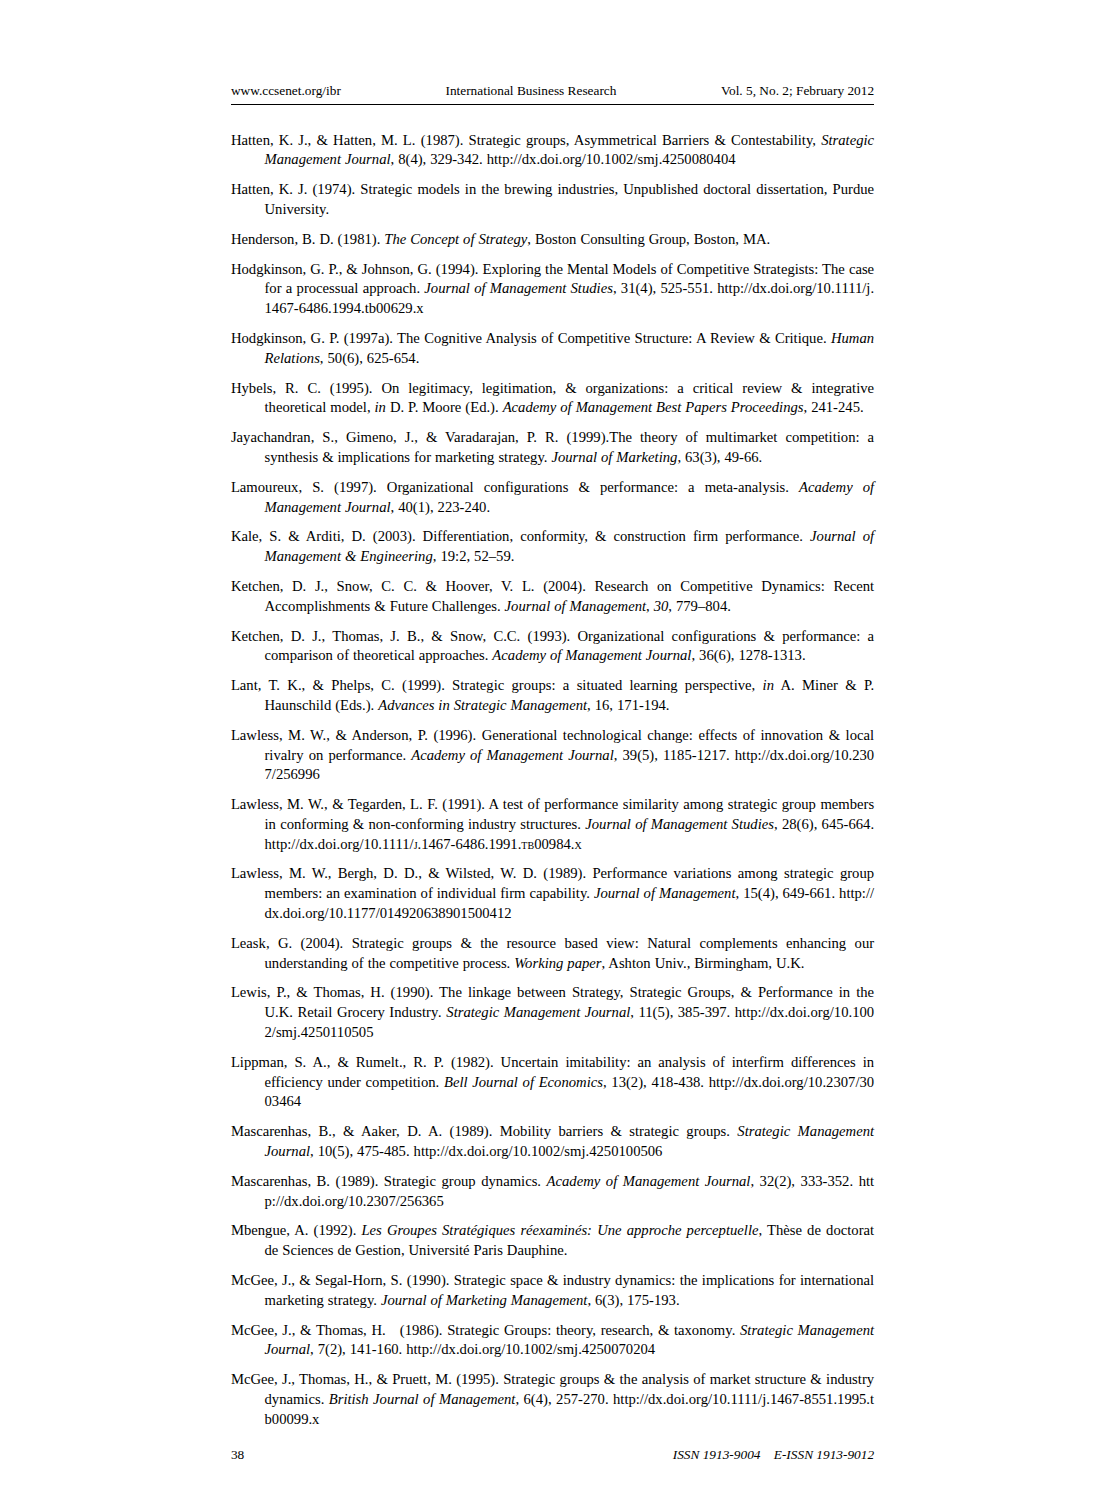www.ccsenet.org/ibr International Business Research Vol. 5, No. 2; February 2012
Hatten, K. J., & Hatten, M. L. (1987). Strategic groups, Asymmetrical Barriers & Contestability, Strategic Management Journal, 8(4), 329-342. http://dx.doi.org/10.1002/smj.4250080404
Hatten, K. J. (1974). Strategic models in the brewing industries, Unpublished doctoral dissertation, Purdue University.
Henderson, B. D. (1981). The Concept of Strategy, Boston Consulting Group, Boston, MA.
Hodgkinson, G. P., & Johnson, G. (1994). Exploring the Mental Models of Competitive Strategists: The case for a processual approach. Journal of Management Studies, 31(4), 525-551. http://dx.doi.org/10.1111/j.1467-6486.1994.tb00629.x
Hodgkinson, G. P. (1997a). The Cognitive Analysis of Competitive Structure: A Review & Critique. Human Relations, 50(6), 625-654.
Hybels, R. C. (1995). On legitimacy, legitimation, & organizations: a critical review & integrative theoretical model, in D. P. Moore (Ed.). Academy of Management Best Papers Proceedings, 241-245.
Jayachandran, S., Gimeno, J., & Varadarajan, P. R. (1999).The theory of multimarket competition: a synthesis & implications for marketing strategy. Journal of Marketing, 63(3), 49-66.
Lamoureux, S. (1997). Organizational configurations & performance: a meta-analysis. Academy of Management Journal, 40(1), 223-240.
Kale, S. & Arditi, D. (2003). Differentiation, conformity, & construction firm performance. Journal of Management & Engineering, 19:2, 52–59.
Ketchen, D. J., Snow, C. C. & Hoover, V. L. (2004). Research on Competitive Dynamics: Recent Accomplishments & Future Challenges. Journal of Management, 30, 779–804.
Ketchen, D. J., Thomas, J. B., & Snow, C.C. (1993). Organizational configurations & performance: a comparison of theoretical approaches. Academy of Management Journal, 36(6), 1278-1313.
Lant, T. K., & Phelps, C. (1999). Strategic groups: a situated learning perspective, in A. Miner & P. Haunschild (Eds.). Advances in Strategic Management, 16, 171-194.
Lawless, M. W., & Anderson, P. (1996). Generational technological change: effects of innovation & local rivalry on performance. Academy of Management Journal, 39(5), 1185-1217. http://dx.doi.org/10.2307/256996
Lawless, M. W., & Tegarden, L. F. (1991). A test of performance similarity among strategic group members in conforming & non-conforming industry structures. Journal of Management Studies, 28(6), 645-664. http://dx.doi.org/10.1111/j.1467-6486.1991.tb00984.x
Lawless, M. W., Bergh, D. D., & Wilsted, W. D. (1989). Performance variations among strategic group members: an examination of individual firm capability. Journal of Management, 15(4), 649-661. http://dx.doi.org/10.1177/014920638901500412
Leask, G. (2004). Strategic groups & the resource based view: Natural complements enhancing our understanding of the competitive process. Working paper, Ashton Univ., Birmingham, U.K.
Lewis, P., & Thomas, H. (1990). The linkage between Strategy, Strategic Groups, & Performance in the U.K. Retail Grocery Industry. Strategic Management Journal, 11(5), 385-397. http://dx.doi.org/10.1002/smj.4250110505
Lippman, S. A., & Rumelt., R. P. (1982). Uncertain imitability: an analysis of interfirm differences in efficiency under competition. Bell Journal of Economics, 13(2), 418-438. http://dx.doi.org/10.2307/3003464
Mascarenhas, B., & Aaker, D. A. (1989). Mobility barriers & strategic groups. Strategic Management Journal, 10(5), 475-485. http://dx.doi.org/10.1002/smj.4250100506
Mascarenhas, B. (1989). Strategic group dynamics. Academy of Management Journal, 32(2), 333-352. http://dx.doi.org/10.2307/256365
Mbengue, A. (1992). Les Groupes Stratégiques réexaminés: Une approche perceptuelle, Thèse de doctorat de Sciences de Gestion, Université Paris Dauphine.
McGee, J., & Segal-Horn, S. (1990). Strategic space & industry dynamics: the implications for international marketing strategy. Journal of Marketing Management, 6(3), 175-193.
McGee, J., & Thomas, H. (1986). Strategic Groups: theory, research, & taxonomy. Strategic Management Journal, 7(2), 141-160. http://dx.doi.org/10.1002/smj.4250070204
McGee, J., Thomas, H., & Pruett, M. (1995). Strategic groups & the analysis of market structure & industry dynamics. British Journal of Management, 6(4), 257-270. http://dx.doi.org/10.1111/j.1467-8551.1995.tb00099.x
38 ISSN 1913-9004 E-ISSN 1913-9012